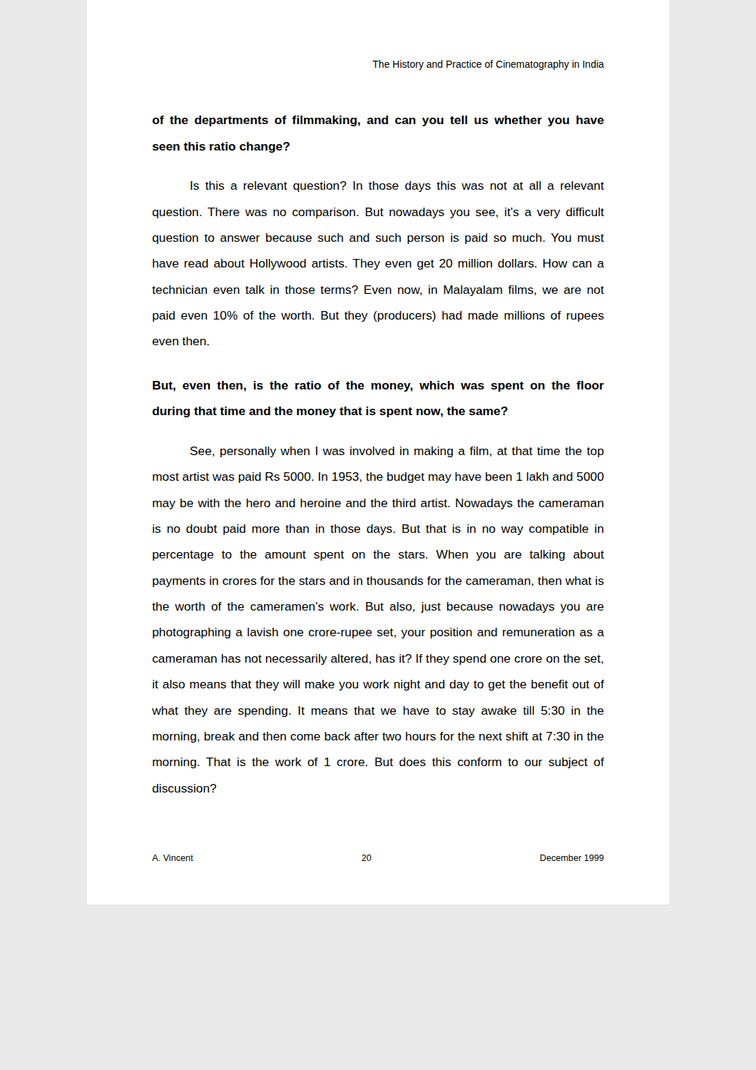The History and Practice of Cinematography in India
of the departments of filmmaking, and can you tell us whether you have seen this ratio change?
Is this a relevant question? In those days this was not at all a relevant question. There was no comparison. But nowadays you see, it's a very difficult question to answer because such and such person is paid so much. You must have read about Hollywood artists. They even get 20 million dollars. How can a technician even talk in those terms? Even now, in Malayalam films, we are not paid even 10% of the worth. But they (producers) had made millions of rupees even then.
But, even then, is the ratio of the money, which was spent on the floor during that time and the money that is spent now, the same?
See, personally when I was involved in making a film, at that time the top most artist was paid Rs 5000. In 1953, the budget may have been 1 lakh and 5000 may be with the hero and heroine and the third artist. Nowadays the cameraman is no doubt paid more than in those days. But that is in no way compatible in percentage to the amount spent on the stars. When you are talking about payments in crores for the stars and in thousands for the cameraman, then what is the worth of the cameramen's work. But also, just because nowadays you are photographing a lavish one crore-rupee set, your position and remuneration as a cameraman has not necessarily altered, has it? If they spend one crore on the set, it also means that they will make you work night and day to get the benefit out of what they are spending. It means that we have to stay awake till 5:30 in the morning, break and then come back after two hours for the next shift at 7:30 in the morning. That is the work of 1 crore. But does this conform to our subject of discussion?
A. Vincent 20 December 1999